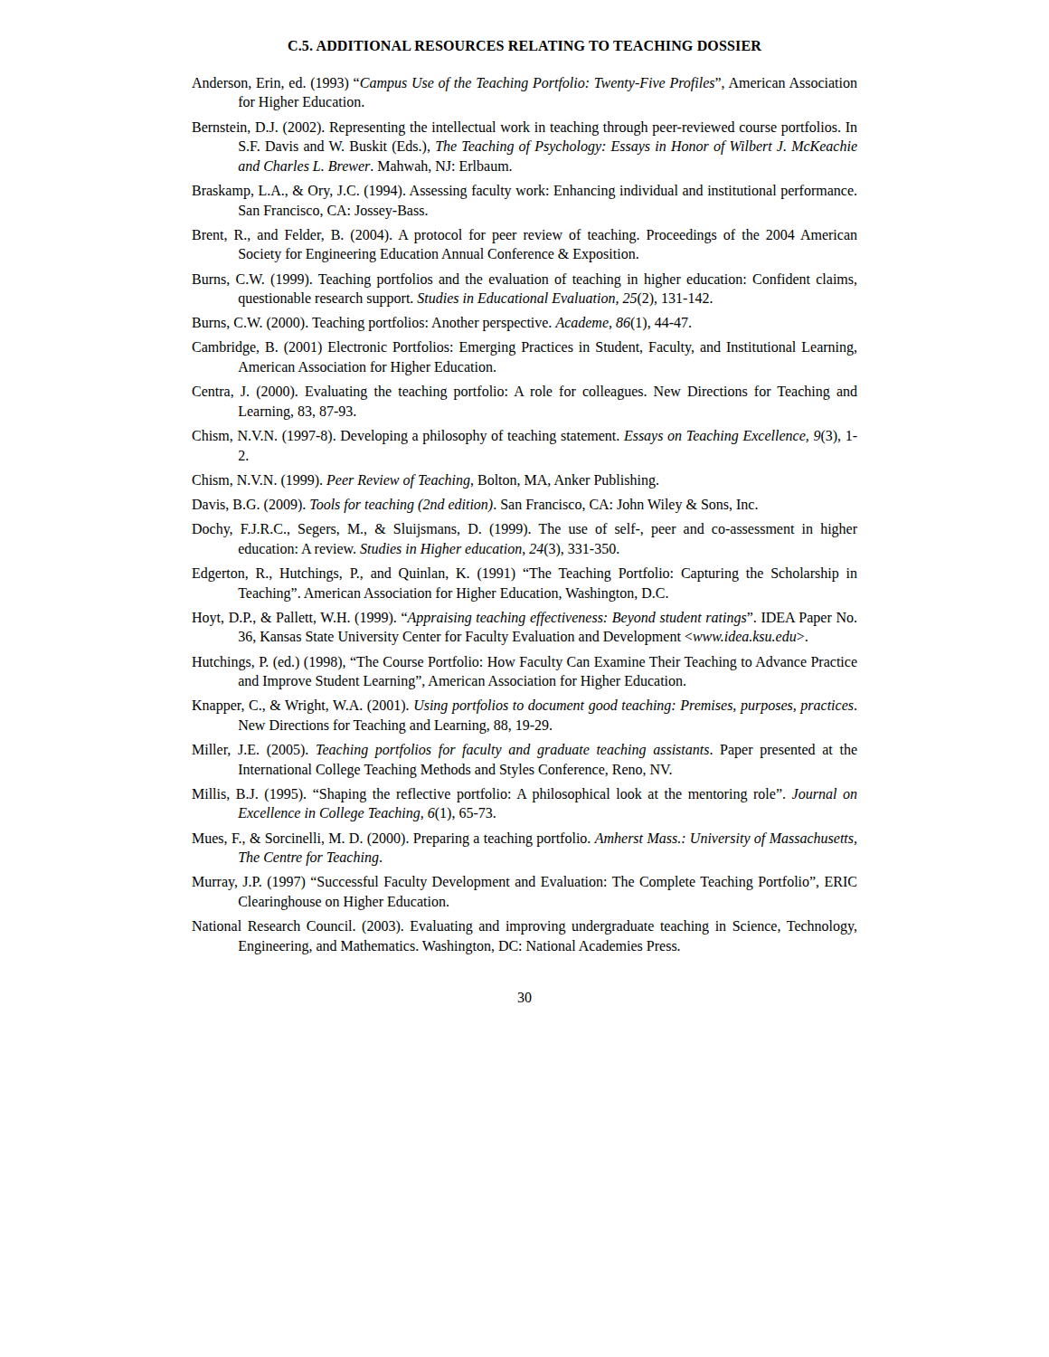C.5. ADDITIONAL RESOURCES RELATING TO TEACHING DOSSIER
Anderson, Erin, ed. (1993) “Campus Use of the Teaching Portfolio: Twenty-Five Profiles”, American Association for Higher Education.
Bernstein, D.J. (2002). Representing the intellectual work in teaching through peer-reviewed course portfolios. In S.F. Davis and W. Buskit (Eds.), The Teaching of Psychology: Essays in Honor of Wilbert J. McKeachie and Charles L. Brewer. Mahwah, NJ: Erlbaum.
Braskamp, L.A., & Ory, J.C. (1994). Assessing faculty work: Enhancing individual and institutional performance. San Francisco, CA: Jossey-Bass.
Brent, R., and Felder, B. (2004). A protocol for peer review of teaching. Proceedings of the 2004 American Society for Engineering Education Annual Conference & Exposition.
Burns, C.W. (1999). Teaching portfolios and the evaluation of teaching in higher education: Confident claims, questionable research support. Studies in Educational Evaluation, 25(2), 131-142.
Burns, C.W. (2000). Teaching portfolios: Another perspective. Academe, 86(1), 44-47.
Cambridge, B. (2001) Electronic Portfolios: Emerging Practices in Student, Faculty, and Institutional Learning, American Association for Higher Education.
Centra, J. (2000). Evaluating the teaching portfolio: A role for colleagues. New Directions for Teaching and Learning, 83, 87-93.
Chism, N.V.N. (1997-8). Developing a philosophy of teaching statement. Essays on Teaching Excellence, 9(3), 1-2.
Chism, N.V.N. (1999). Peer Review of Teaching, Bolton, MA, Anker Publishing.
Davis, B.G. (2009). Tools for teaching (2nd edition). San Francisco, CA: John Wiley & Sons, Inc.
Dochy, F.J.R.C., Segers, M., & Sluijsmans, D. (1999). The use of self-, peer and co-assessment in higher education: A review. Studies in Higher education, 24(3), 331-350.
Edgerton, R., Hutchings, P., and Quinlan, K. (1991) “The Teaching Portfolio: Capturing the Scholarship in Teaching”. American Association for Higher Education, Washington, D.C.
Hoyt, D.P., & Pallett, W.H. (1999). “Appraising teaching effectiveness: Beyond student ratings”. IDEA Paper No. 36, Kansas State University Center for Faculty Evaluation and Development <www.idea.ksu.edu>.
Hutchings, P. (ed.) (1998), “The Course Portfolio: How Faculty Can Examine Their Teaching to Advance Practice and Improve Student Learning”, American Association for Higher Education.
Knapper, C., & Wright, W.A. (2001). Using portfolios to document good teaching: Premises, purposes, practices. New Directions for Teaching and Learning, 88, 19-29.
Miller, J.E. (2005). Teaching portfolios for faculty and graduate teaching assistants. Paper presented at the International College Teaching Methods and Styles Conference, Reno, NV.
Millis, B.J. (1995). “Shaping the reflective portfolio: A philosophical look at the mentoring role”. Journal on Excellence in College Teaching, 6(1), 65-73.
Mues, F., & Sorcinelli, M. D. (2000). Preparing a teaching portfolio. Amherst Mass.: University of Massachusetts, The Centre for Teaching.
Murray, J.P. (1997) “Successful Faculty Development and Evaluation: The Complete Teaching Portfolio”, ERIC Clearinghouse on Higher Education.
National Research Council. (2003). Evaluating and improving undergraduate teaching in Science, Technology, Engineering, and Mathematics. Washington, DC: National Academies Press.
30